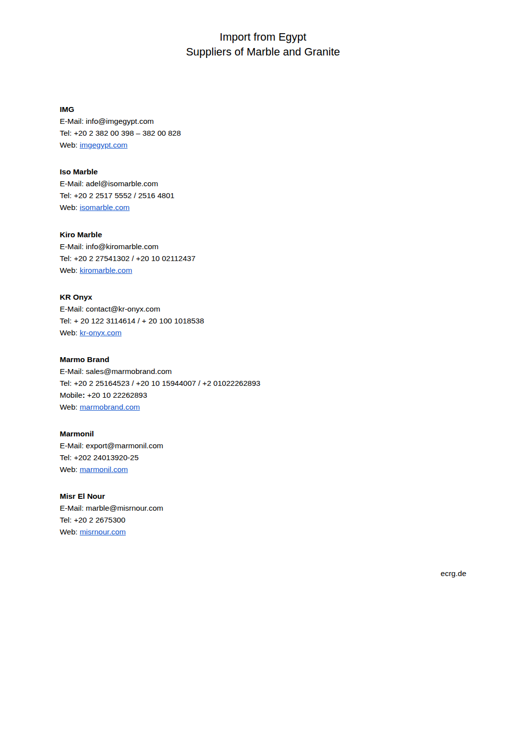Import from EgyptSuppliers of Marble and Granite
IMG
E-Mail: info@imgegypt.com
Tel: +20 2 382 00 398 – 382 00 828
Web: imgegypt.com
Iso Marble
E-Mail: adel@isomarble.com
Tel: +20 2 2517 5552 / 2516 4801
Web: isomarble.com
Kiro Marble
E-Mail: info@kiromarble.com
Tel: +20 2 27541302 / +20 10 02112437
Web: kiromarble.com
KR Onyx
E-Mail: contact@kr-onyx.com
Tel: + 20 122 3114614 / + 20 100 1018538
Web: kr-onyx.com
Marmo Brand
E-Mail: sales@marmobrand.com
Tel: +20 2 25164523 / +20 10 15944007 / +2 01022262893
Mobile: +20 10 22262893
Web: marmobrand.com
Marmonil
E-Mail: export@marmonil.com
Tel: +202 24013920-25
Web: marmonil.com
Misr El Nour
E-Mail: marble@misrnour.com
Tel: +20 2 2675300
Web: misrnour.com
ecrg.de